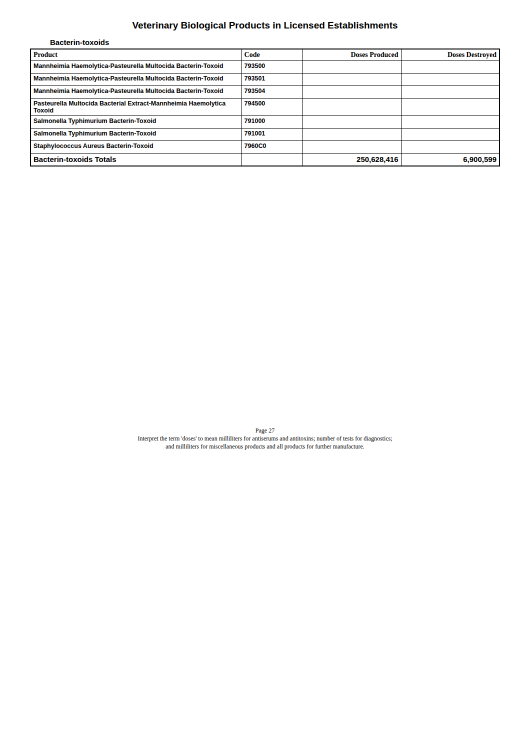Veterinary Biological Products in Licensed Establishments
Bacterin-toxoids
| Product | Code | Doses Produced | Doses Destroyed |
| --- | --- | --- | --- |
| Mannheimia Haemolytica-Pasteurella Multocida Bacterin-Toxoid | 793500 | | |
| Mannheimia Haemolytica-Pasteurella Multocida Bacterin-Toxoid | 793501 | | |
| Mannheimia Haemolytica-Pasteurella Multocida Bacterin-Toxoid | 793504 | | |
| Pasteurella Multocida Bacterial Extract-Mannheimia Haemolytica Toxoid | 794500 | | |
| Salmonella Typhimurium Bacterin-Toxoid | 791000 | | |
| Salmonella Typhimurium Bacterin-Toxoid | 791001 | | |
| Staphylococcus Aureus Bacterin-Toxoid | 7960C0 | | |
| Bacterin-toxoids Totals | | 250,628,416 | 6,900,599 |
Page 27
Interpret the term 'doses' to mean milliliters for antiserums and antitoxins; number of tests for diagnostics;
and milliliters for miscellaneous products and all products for further manufacture.